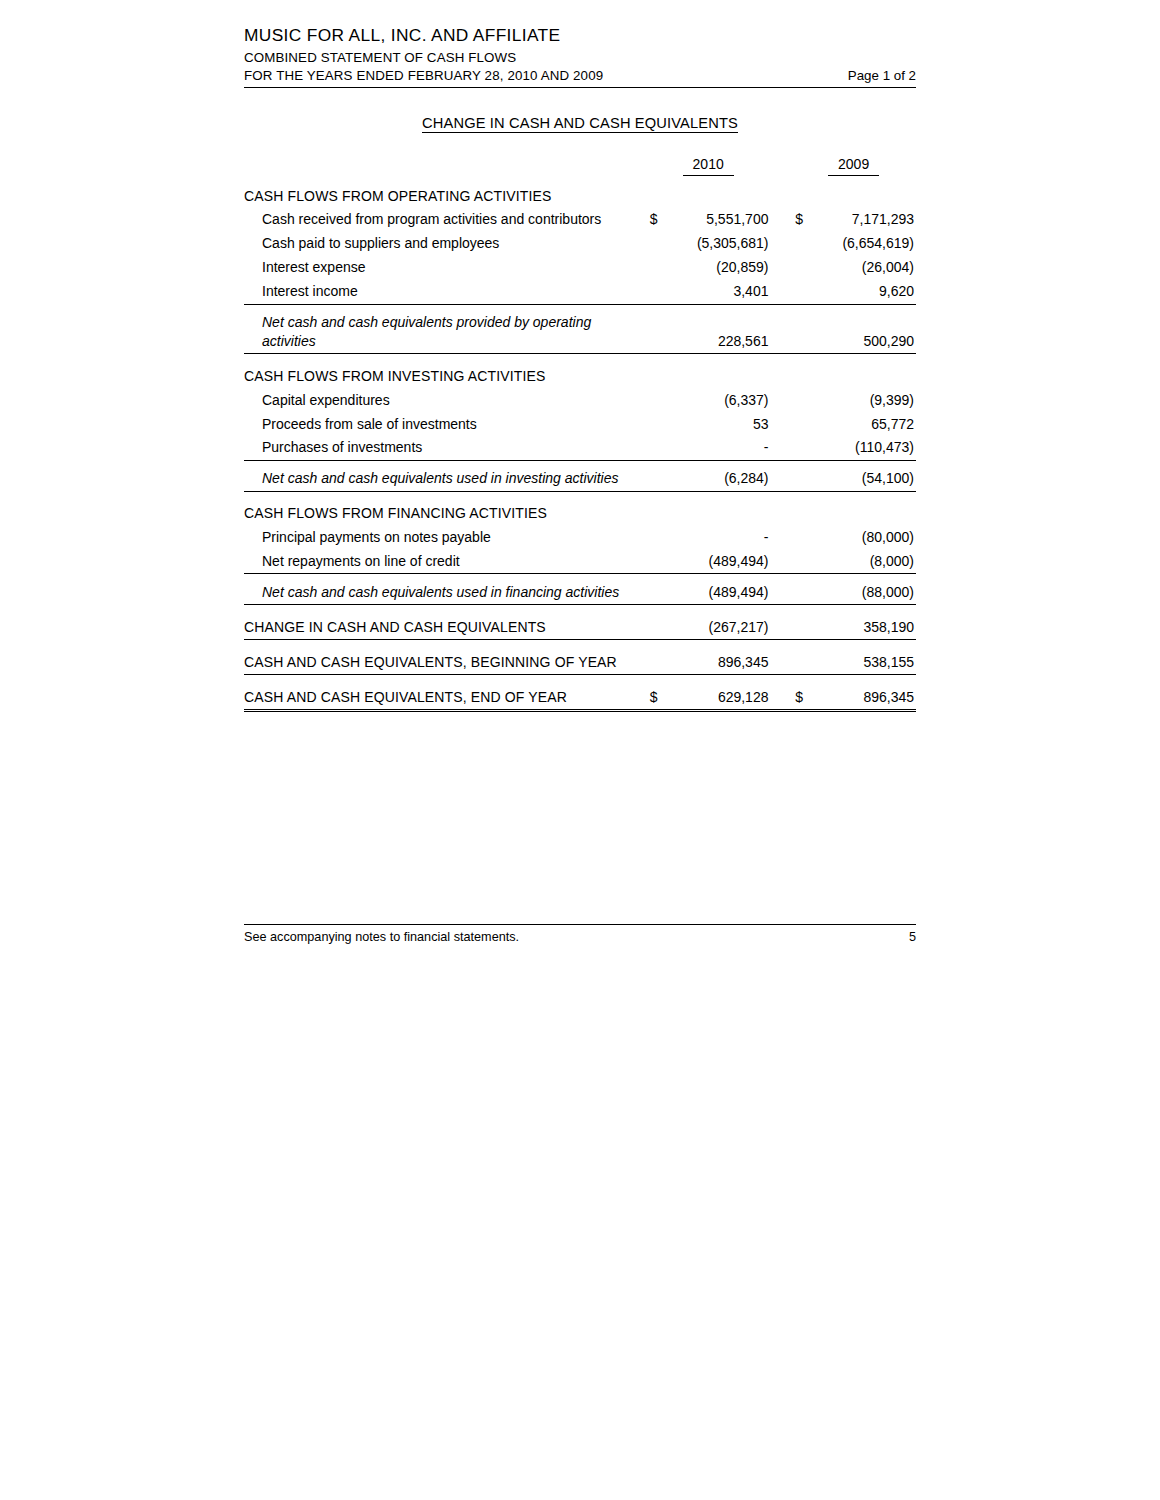MUSIC FOR ALL, INC. AND AFFILIATE
COMBINED STATEMENT OF CASH FLOWS
FOR THE YEARS ENDED FEBRUARY 28, 2010 AND 2009
Page 1 of 2
CHANGE IN CASH AND CASH EQUIVALENTS
| | 2010 | | 2009 |
| CASH FLOWS FROM OPERATING ACTIVITIES | | | | | |
| Cash received from program activities and contributors | $ | 5,551,700 | | $ | 7,171,293 |
| Cash paid to suppliers and employees | | (5,305,681) | | | (6,654,619) |
| Interest expense | | (20,859) | | | (26,004) |
| Interest income | | 3,401 | | | 9,620 |
| Net cash and cash equivalents provided by operating activities | | 228,561 | | | 500,290 |
| CASH FLOWS FROM INVESTING ACTIVITIES | | | | | |
| Capital expenditures | | (6,337) | | | (9,399) |
| Proceeds from sale of investments | | 53 | | | 65,772 |
| Purchases of investments | | - | | | (110,473) |
| Net cash and cash equivalents used in investing activities | | (6,284) | | | (54,100) |
| CASH FLOWS FROM FINANCING ACTIVITIES | | | | | |
| Principal payments on notes payable | | - | | | (80,000) |
| Net repayments on line of credit | | (489,494) | | | (8,000) |
| Net cash and cash equivalents used in financing activities | | (489,494) | | | (88,000) |
| CHANGE IN CASH AND CASH EQUIVALENTS | | (267,217) | | | 358,190 |
| CASH AND CASH EQUIVALENTS, BEGINNING OF YEAR | | 896,345 | | | 538,155 |
| CASH AND CASH EQUIVALENTS, END OF YEAR | $ | 629,128 | | $ | 896,345 |
See accompanying notes to financial statements.
5